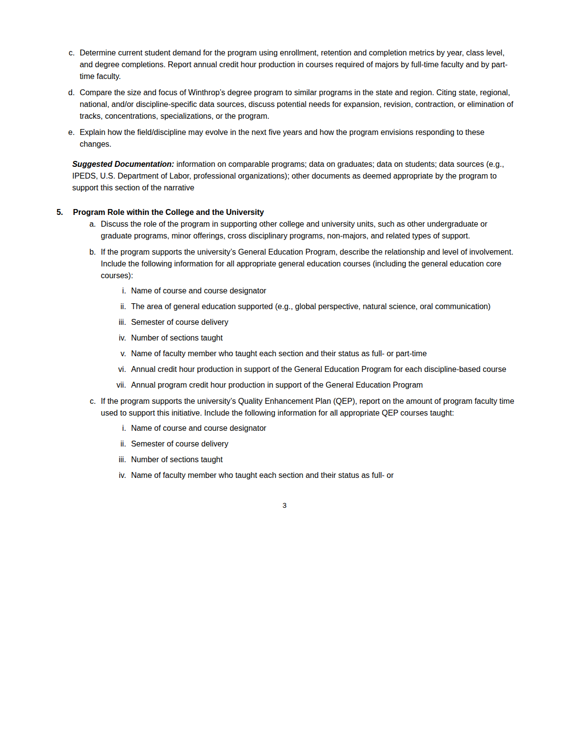Determine current student demand for the program using enrollment, retention and completion metrics by year, class level, and degree completions. Report annual credit hour production in courses required of majors by full-time faculty and by part-time faculty.
Compare the size and focus of Winthrop’s degree program to similar programs in the state and region. Citing state, regional, national, and/or discipline-specific data sources, discuss potential needs for expansion, revision, contraction, or elimination of tracks, concentrations, specializations, or the program.
Explain how the field/discipline may evolve in the next five years and how the program envisions responding to these changes.
Suggested Documentation: information on comparable programs; data on graduates; data on students; data sources (e.g., IPEDS, U.S. Department of Labor, professional organizations); other documents as deemed appropriate by the program to support this section of the narrative
5.
Program Role within the College and the University
Discuss the role of the program in supporting other college and university units, such as other undergraduate or graduate programs, minor offerings, cross disciplinary programs, non-majors, and related types of support.
If the program supports the university’s General Education Program, describe the relationship and level of involvement. Include the following information for all appropriate general education courses (including the general education core courses):
Name of course and course designator
The area of general education supported (e.g., global perspective, natural science, oral communication)
Semester of course delivery
Number of sections taught
Name of faculty member who taught each section and their status as full- or part-time
Annual credit hour production in support of the General Education Program for each discipline-based course
Annual program credit hour production in support of the General Education Program
If the program supports the university’s Quality Enhancement Plan (QEP), report on the amount of program faculty time used to support this initiative. Include the following information for all appropriate QEP courses taught:
Name of course and course designator
Semester of course delivery
Number of sections taught
Name of faculty member who taught each section and their status as full- or
3